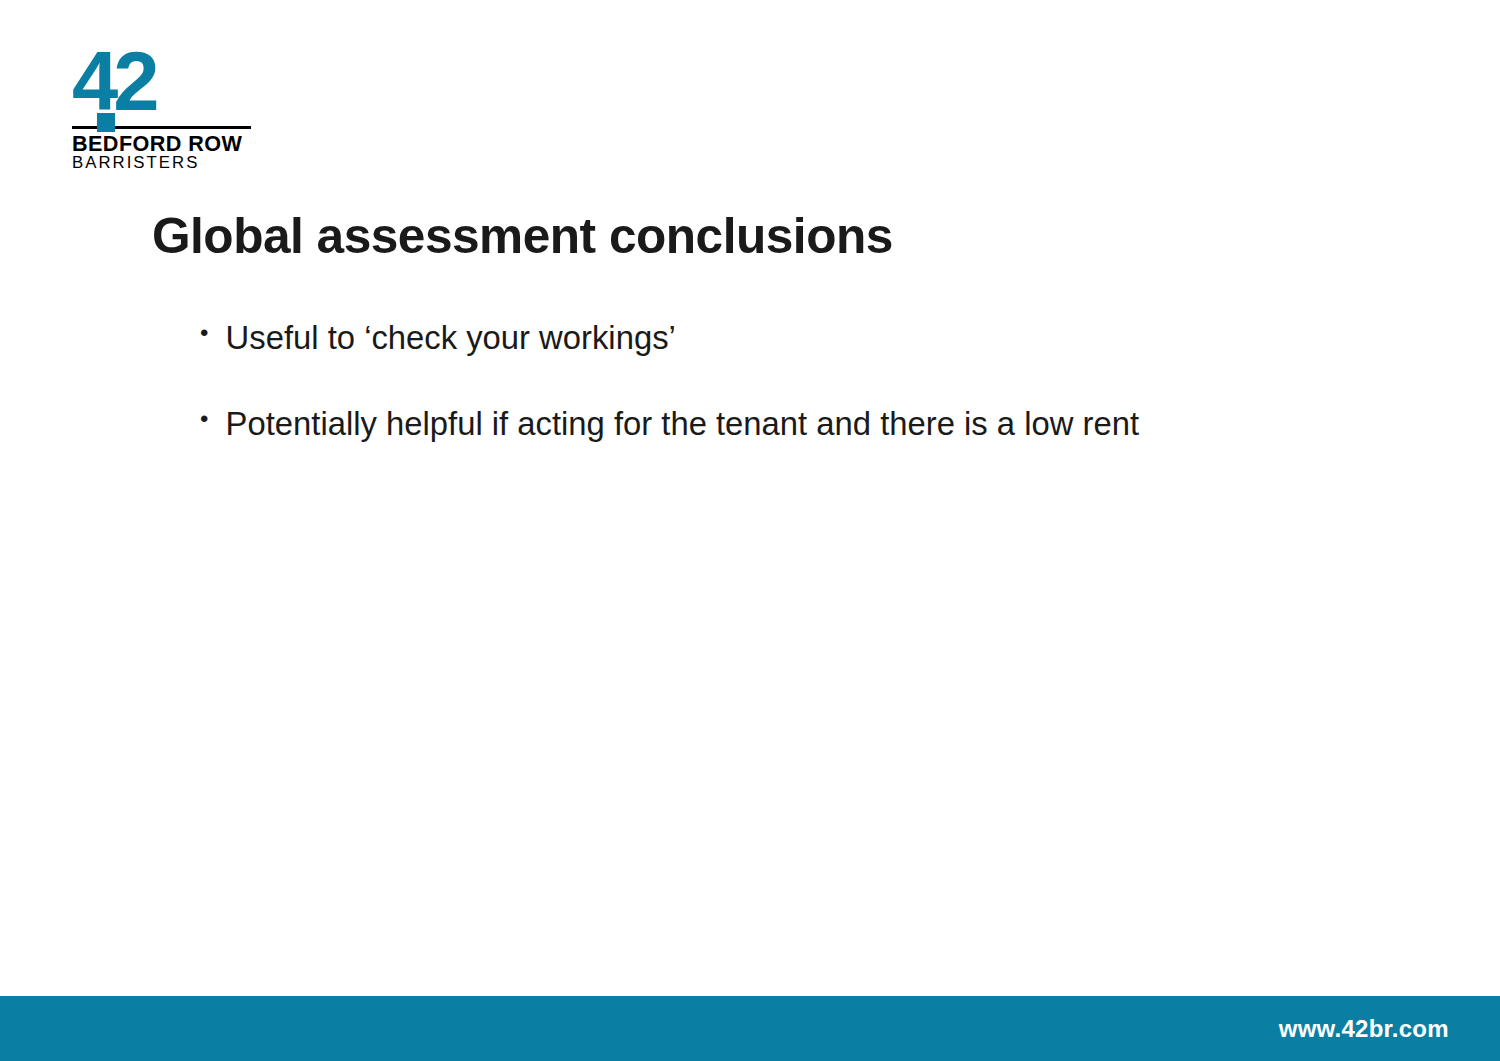42 BEDFORD ROW BARRISTERS
Global assessment conclusions
Useful to ‘check your workings’
Potentially helpful if acting for the tenant and there is a low rent
www.42br.com